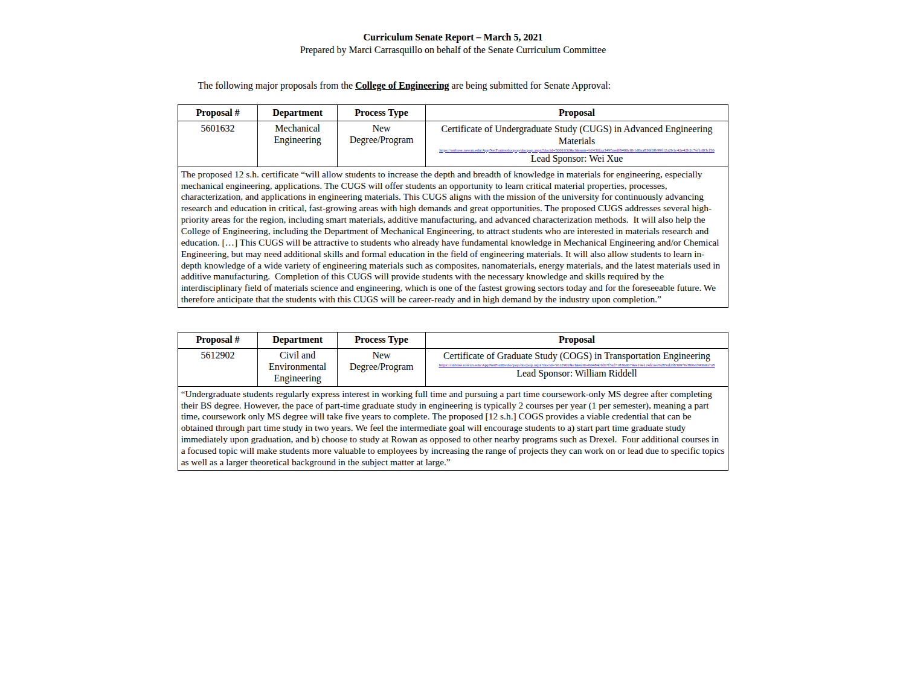Curriculum Senate Report – March 5, 2021
Prepared by Marci Carrasquillo on behalf of the Senate Curriculum Committee
The following major proposals from the College of Engineering are being submitted for Senate Approval:
| Proposal # | Department | Process Type | Proposal |
| --- | --- | --- | --- |
| 5601632 | Mechanical Engineering | New Degree/Program | Certificate of Undergraduate Study (CUGS) in Advanced Engineering Materials https://onbase.rowan.edu/AppNetForms/docpop/docpop.aspx?docid=5601632&chksum=b2436faa3495aedf8400c0b1d0aa836f0fb99f12a2b1c42e42b2c7ef1d03cf56 Lead Sponsor: Wei Xue |
| The proposed 12 s.h. certificate “will allow students to increase the depth and breadth of knowledge in materials for engineering, especially mechanical engineering, applications. The CUGS will offer students an opportunity to learn critical material properties, processes, characterization, and applications in engineering materials. This CUGS aligns with the mission of the university for continuously advancing research and education in critical, fast-growing areas with high demands and great opportunities. The proposed CUGS addresses several high-priority areas for the region, including smart materials, additive manufacturing, and advanced characterization methods. It will also help the College of Engineering, including the Department of Mechanical Engineering, to attract students who are interested in materials research and education. […] This CUGS will be attractive to students who already have fundamental knowledge in Mechanical Engineering and/or Chemical Engineering, but may need additional skills and formal education in the field of engineering materials. It will also allow students to learn in-depth knowledge of a wide variety of engineering materials such as composites, nanomaterials, energy materials, and the latest materials used in additive manufacturing. Completion of this CUGS will provide students with the necessary knowledge and skills required by the interdisciplinary field of materials science and engineering, which is one of the fastest growing sectors today and for the foreseeable future. We therefore anticipate that the students with this CUGS will be career-ready and in high demand by the industry upon completion.” |
| Proposal # | Department | Process Type | Proposal |
| --- | --- | --- | --- |
| 5612902 | Civil and Environmental Engineering | New Degree/Program | Certificate of Graduate Study (COGS) in Transportation Engineering https://onbase.rowan.edu/AppNetForms/docpop/docpop.aspx?docid=5612902&chksum=60484c6fb7f5af71836d679ee19e124fcaecb285af2f830976c806d390b0a7a8 Lead Sponsor: William Riddell |
| “Undergraduate students regularly express interest in working full time and pursuing a part time coursework-only MS degree after completing their BS degree. However, the pace of part-time graduate study in engineering is typically 2 courses per year (1 per semester), meaning a part time, coursework only MS degree will take five years to complete. The proposed [12 s.h.] COGS provides a viable credential that can be obtained through part time study in two years. We feel the intermediate goal will encourage students to a) start part time graduate study immediately upon graduation, and b) choose to study at Rowan as opposed to other nearby programs such as Drexel. Four additional courses in a focused topic will make students more valuable to employees by increasing the range of projects they can work on or lead due to specific topics as well as a larger theoretical background in the subject matter at large.” |